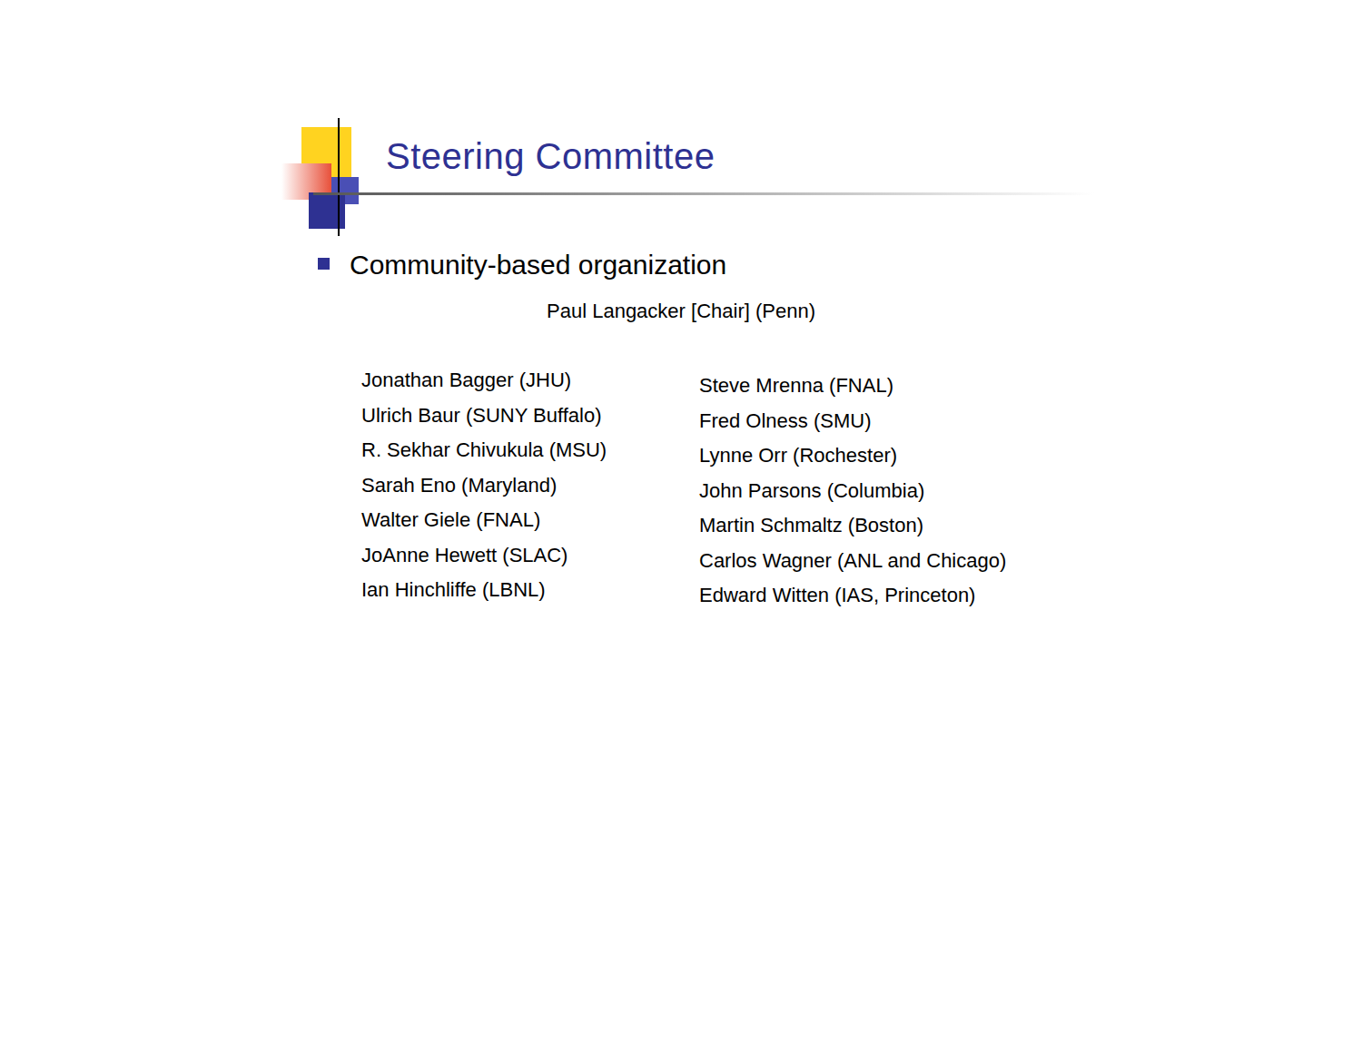Steering Committee
Community-based organization
Paul Langacker [Chair] (Penn)
Jonathan Bagger (JHU)
Ulrich Baur (SUNY Buffalo)
R. Sekhar Chivukula (MSU)
Sarah Eno (Maryland)
Walter Giele (FNAL)
JoAnne Hewett (SLAC)
Ian Hinchliffe (LBNL)
Steve Mrenna (FNAL)
Fred Olness (SMU)
Lynne Orr (Rochester)
John Parsons (Columbia)
Martin Schmaltz (Boston)
Carlos Wagner (ANL and Chicago)
Edward Witten (IAS, Princeton)